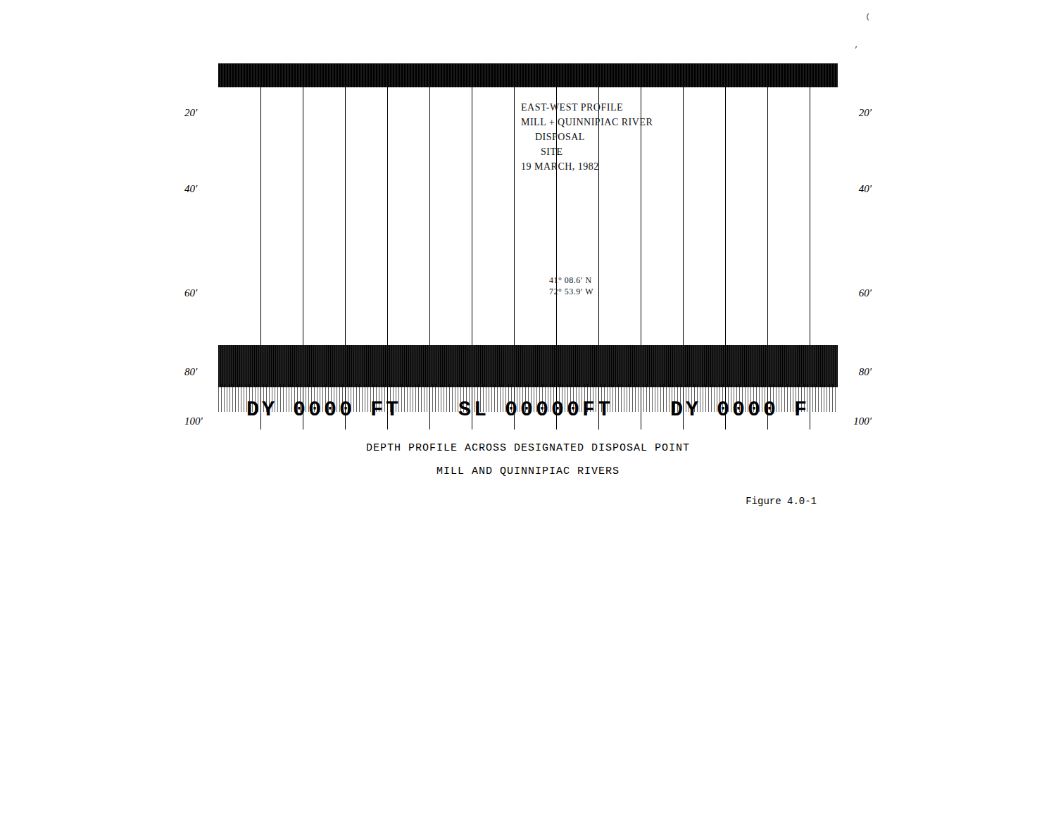(
,
20′
40′
60′
80′
100′
20′
40′
60′
80′
100′
EAST-WEST PROFILE
MILL + QUINNIPIAC RIVER
DISPOSAL
SITE
19 MARCH, 1982
41° 08.6′ N
72° 53.9′ W
DY 0000 FT SL 00000FT DY 0000 F
DEPTH PROFILE ACROSS DESIGNATED DISPOSAL POINT
MILL AND QUINNIPIAC RIVERS
Figure 4.0-1